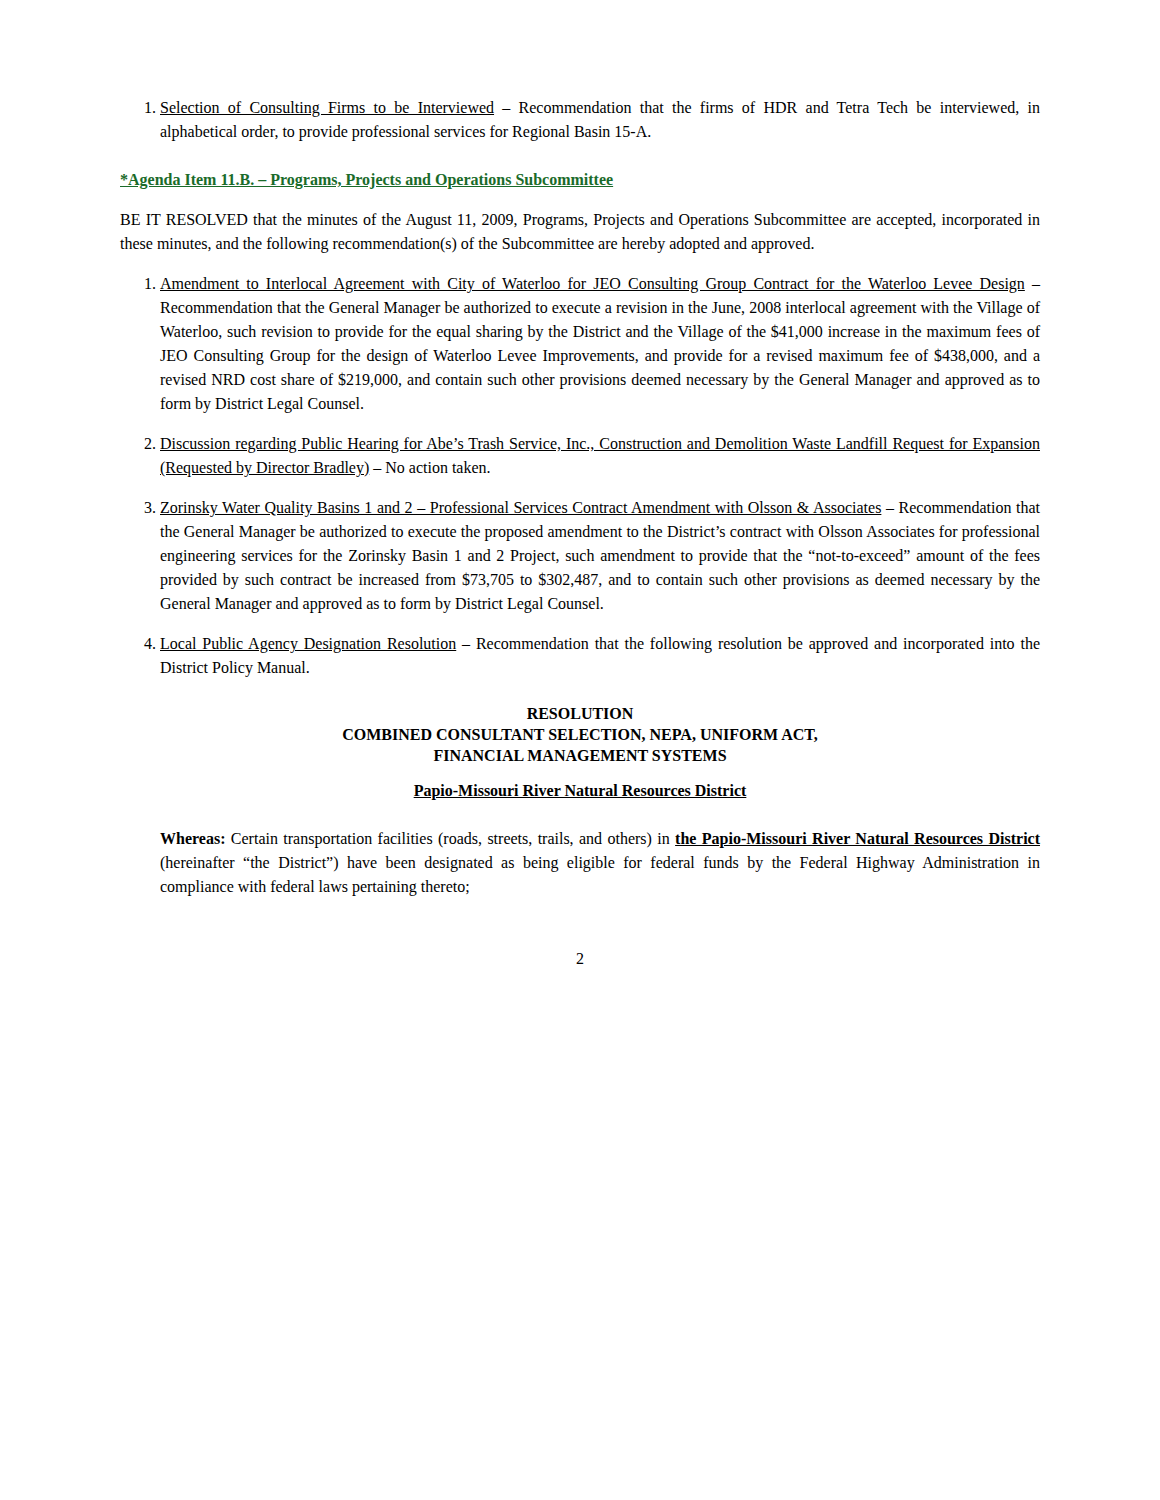Selection of Consulting Firms to be Interviewed – Recommendation that the firms of HDR and Tetra Tech be interviewed, in alphabetical order, to provide professional services for Regional Basin 15-A.
*Agenda Item 11.B. – Programs, Projects and Operations Subcommittee
BE IT RESOLVED that the minutes of the August 11, 2009, Programs, Projects and Operations Subcommittee are accepted, incorporated in these minutes, and the following recommendation(s) of the Subcommittee are hereby adopted and approved.
Amendment to Interlocal Agreement with City of Waterloo for JEO Consulting Group Contract for the Waterloo Levee Design – Recommendation that the General Manager be authorized to execute a revision in the June, 2008 interlocal agreement with the Village of Waterloo, such revision to provide for the equal sharing by the District and the Village of the $41,000 increase in the maximum fees of JEO Consulting Group for the design of Waterloo Levee Improvements, and provide for a revised maximum fee of $438,000, and a revised NRD cost share of $219,000, and contain such other provisions deemed necessary by the General Manager and approved as to form by District Legal Counsel.
Discussion regarding Public Hearing for Abe’s Trash Service, Inc., Construction and Demolition Waste Landfill Request for Expansion (Requested by Director Bradley) – No action taken.
Zorinsky Water Quality Basins 1 and 2 – Professional Services Contract Amendment with Olsson & Associates – Recommendation that the General Manager be authorized to execute the proposed amendment to the District’s contract with Olsson Associates for professional engineering services for the Zorinsky Basin 1 and 2 Project, such amendment to provide that the “not-to-exceed” amount of the fees provided by such contract be increased from $73,705 to $302,487, and to contain such other provisions as deemed necessary by the General Manager and approved as to form by District Legal Counsel.
Local Public Agency Designation Resolution – Recommendation that the following resolution be approved and incorporated into the District Policy Manual.
RESOLUTION
COMBINED CONSULTANT SELECTION, NEPA, UNIFORM ACT,
FINANCIAL MANAGEMENT SYSTEMS
Papio-Missouri River Natural Resources District
Whereas: Certain transportation facilities (roads, streets, trails, and others) in the Papio-Missouri River Natural Resources District (hereinafter “the District”) have been designated as being eligible for federal funds by the Federal Highway Administration in compliance with federal laws pertaining thereto;
2